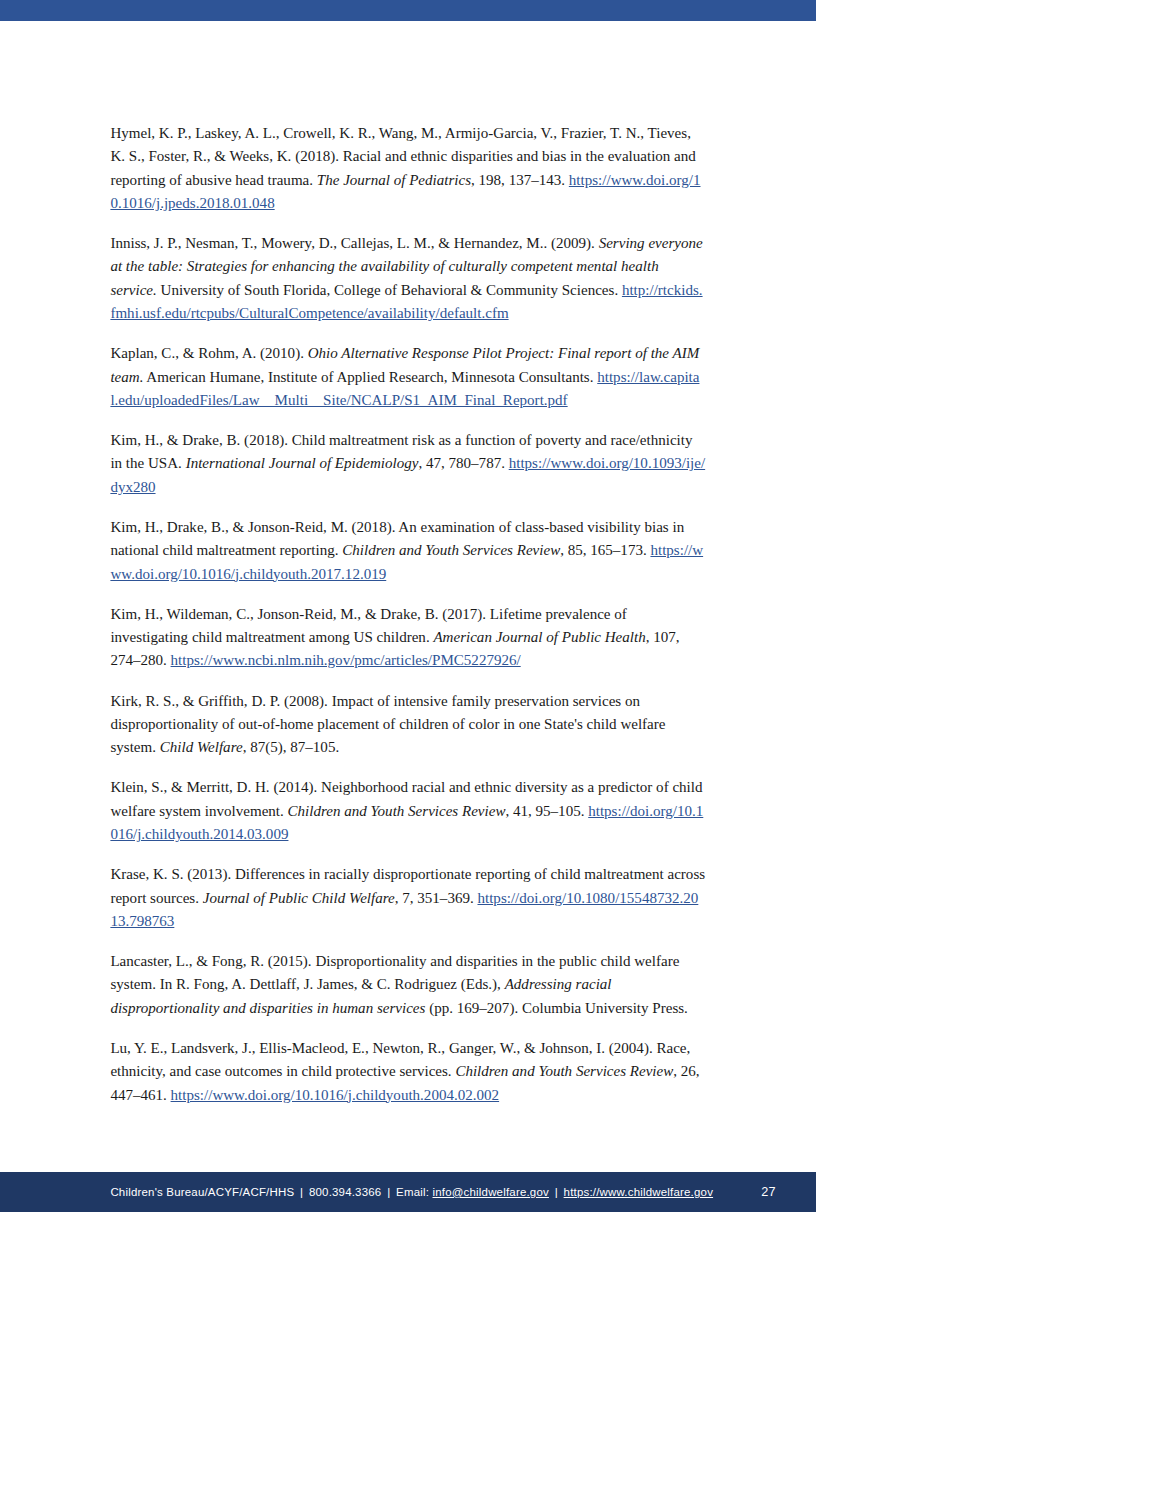Hymel, K. P., Laskey, A. L., Crowell, K. R., Wang, M., Armijo-Garcia, V., Frazier, T. N., Tieves, K. S., Foster, R., & Weeks, K. (2018). Racial and ethnic disparities and bias in the evaluation and reporting of abusive head trauma. The Journal of Pediatrics, 198, 137–143. https://www.doi.org/10.1016/j.jpeds.2018.01.048
Inniss, J. P., Nesman, T., Mowery, D., Callejas, L. M., & Hernandez, M.. (2009). Serving everyone at the table: Strategies for enhancing the availability of culturally competent mental health service. University of South Florida, College of Behavioral & Community Sciences. http://rtckids.fmhi.usf.edu/rtcpubs/CulturalCompetence/availability/default.cfm
Kaplan, C., & Rohm, A. (2010). Ohio Alternative Response Pilot Project: Final report of the AIM team. American Humane, Institute of Applied Research, Minnesota Consultants. https://law.capital.edu/uploadedFiles/Law__Multi__Site/NCALP/S1_AIM_Final_Report.pdf
Kim, H., & Drake, B. (2018). Child maltreatment risk as a function of poverty and race/ethnicity in the USA. International Journal of Epidemiology, 47, 780–787. https://www.doi.org/10.1093/ije/dyx280
Kim, H., Drake, B., & Jonson-Reid, M. (2018). An examination of class-based visibility bias in national child maltreatment reporting. Children and Youth Services Review, 85, 165–173. https://www.doi.org/10.1016/j.childyouth.2017.12.019
Kim, H., Wildeman, C., Jonson-Reid, M., & Drake, B. (2017). Lifetime prevalence of investigating child maltreatment among US children. American Journal of Public Health, 107, 274–280. https://www.ncbi.nlm.nih.gov/pmc/articles/PMC5227926/
Kirk, R. S., & Griffith, D. P. (2008). Impact of intensive family preservation services on disproportionality of out-of-home placement of children of color in one State's child welfare system. Child Welfare, 87(5), 87–105.
Klein, S., & Merritt, D. H. (2014). Neighborhood racial and ethnic diversity as a predictor of child welfare system involvement. Children and Youth Services Review, 41, 95–105. https://doi.org/10.1016/j.childyouth.2014.03.009
Krase, K. S. (2013). Differences in racially disproportionate reporting of child maltreatment across report sources. Journal of Public Child Welfare, 7, 351–369. https://doi.org/10.1080/15548732.2013.798763
Lancaster, L., & Fong, R. (2015). Disproportionality and disparities in the public child welfare system. In R. Fong, A. Dettlaff, J. James, & C. Rodriguez (Eds.), Addressing racial disproportionality and disparities in human services (pp. 169–207). Columbia University Press.
Lu, Y. E., Landsverk, J., Ellis-Macleod, E., Newton, R., Ganger, W., & Johnson, I. (2004). Race, ethnicity, and case outcomes in child protective services. Children and Youth Services Review, 26, 447–461. https://www.doi.org/10.1016/j.childyouth.2004.02.002
Children's Bureau/ACYF/ACF/HHS|800.394.3366|Email: info@childwelfare.gov|https://www.childwelfare.gov
27